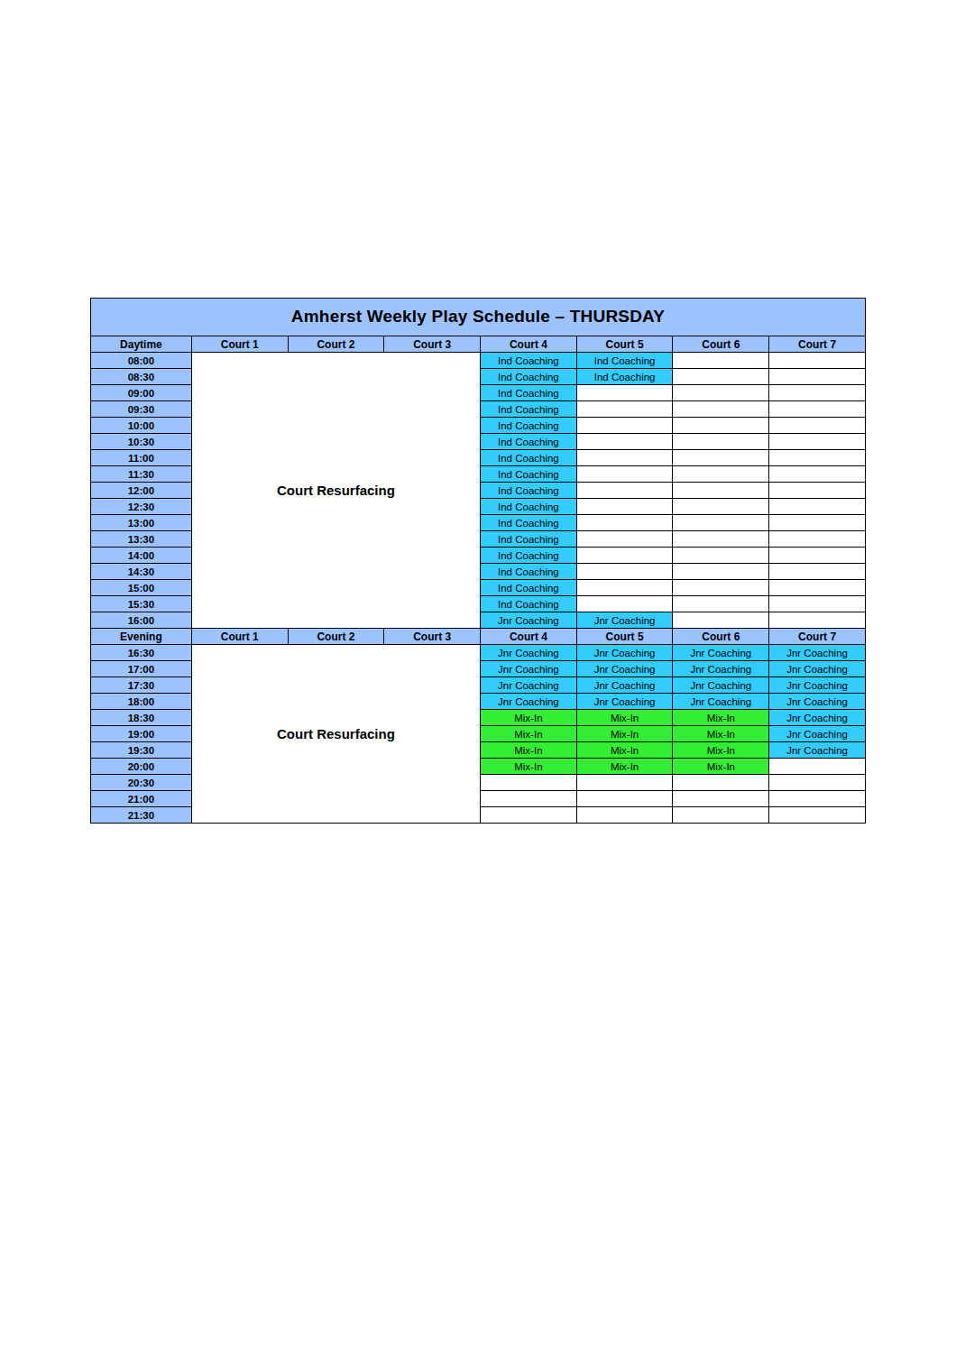Amherst Weekly Play Schedule – THURSDAY
| Daytime | Court 1 | Court 2 | Court 3 | Court 4 | Court 5 | Court 6 | Court 7 |
| --- | --- | --- | --- | --- | --- | --- | --- |
| 08:00 | Court Resurfacing | Ind Coaching | Ind Coaching | | |
| 08:30 | Ind Coaching | Ind Coaching | | |
| 09:00 | Ind Coaching | | | |
| 09:30 | Ind Coaching | | | |
| 10:00 | Ind Coaching | | | |
| 10:30 | Ind Coaching | | | |
| 11:00 | Ind Coaching | | | |
| 11:30 | Ind Coaching | | | |
| 12:00 | Ind Coaching | | | |
| 12:30 | Ind Coaching | | | |
| 13:00 | Ind Coaching | | | |
| 13:30 | Ind Coaching | | | |
| 14:00 | Ind Coaching | | | |
| 14:30 | Ind Coaching | | | |
| 15:00 | Ind Coaching | | | |
| 15:30 | Ind Coaching | | | |
| 16:00 | Jnr Coaching | Jnr Coaching | | |
| Evening | Court 1 | Court 2 | Court 3 | Court 4 | Court 5 | Court 6 | Court 7 |
| 16:30 | Court Resurfacing | Jnr Coaching | Jnr Coaching | Jnr Coaching | Jnr Coaching |
| 17:00 | Jnr Coaching | Jnr Coaching | Jnr Coaching | Jnr Coaching |
| 17:30 | Jnr Coaching | Jnr Coaching | Jnr Coaching | Jnr Coaching |
| 18:00 | Jnr Coaching | Jnr Coaching | Jnr Coaching | Jnr Coaching |
| 18:30 | Mix-In | Mix-In | Mix-In | Jnr Coaching |
| 19:00 | Mix-In | Mix-In | Mix-In | Jnr Coaching |
| 19:30 | Mix-In | Mix-In | Mix-In | Jnr Coaching |
| 20:00 | Mix-In | Mix-In | Mix-In | |
| 20:30 | | | | |
| 21:00 | | | | |
| 21:30 | | | | |